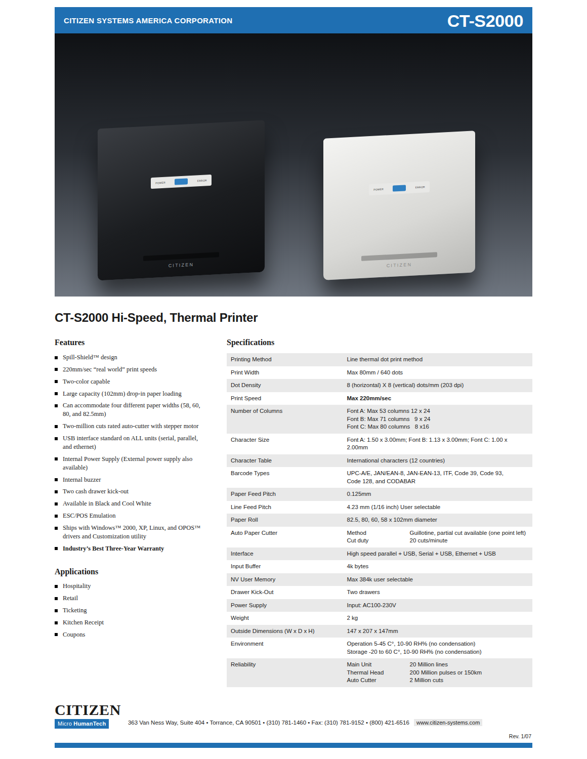Citizen Systems America Corporation
CT-S2000
POWER ERROR
CITIZEN
POWER ERROR
CITIZEN
CT-S2000 Hi-Speed, Thermal Printer
Features
Spill-Shield™ design
220mm/sec “real world” print speeds
Two-color capable
Large capacity (102mm) drop-in paper loading
Can accommodate four different paper widths (58, 60, 80, and 82.5mm)
Two-million cuts rated auto-cutter with stepper motor
USB interface standard on ALL units (serial, parallel, and ethernet)
Internal Power Supply (External power supply also available)
Internal buzzer
Two cash drawer kick-out
Available in Black and Cool White
ESC/POS Emulation
Ships with Windows™ 2000, XP, Linux, and OPOS™ drivers and Customization utility
Industry’s Best Three-Year Warranty
Applications
Hospitality
Retail
Ticketing
Kitchen Receipt
Coupons
Specifications
| Printing Method | Line thermal dot print method |
| Print Width | Max 80mm / 640 dots |
| Dot Density | 8 (horizontal) X 8 (vertical) dots/mm (203 dpi) |
| Print Speed | Max 220mm/sec |
| Number of Columns | Font A: Max 53 columns 12 x 24 Font B: Max 71 columns 9 x 24 Font C: Max 80 columns 8 x16 |
| Character Size | Font A: 1.50 x 3.00mm; Font B: 1.13 x 3.00mm; Font C: 1.00 x 2.00mm |
| Character Table | International characters (12 countries) |
| Barcode Types | UPC-A/E, JAN/EAN-8, JAN-EAN-13, ITF, Code 39, Code 93, Code 128, and CODABAR |
| Paper Feed Pitch | 0.125mm |
| Line Feed Pitch | 4.23 mm (1/16 inch) User selectable |
| Paper Roll | 82.5, 80, 60, 58 x 102mm diameter |
| Auto Paper Cutter | Method Guillotine, partial cut available (one point left) Cut duty 20 cuts/minute |
| Interface | High speed parallel + USB, Serial + USB, Ethernet + USB |
| Input Buffer | 4k bytes |
| NV User Memory | Max 384k user selectable |
| Drawer Kick-Out | Two drawers |
| Power Supply | Input: AC100-230V |
| Weight | 2 kg |
| Outside Dimensions (W x D x H) | 147 x 207 x 147mm |
| Environment | Operation 5-45 C°, 10-90 RH% (no condensation) Storage -20 to 60 C°, 10-90 RH% (no condensation) |
| Reliability | Main Unit 20 Million lines Thermal Head 200 Million pulses or 150km Auto Cutter 2 Million cuts |
CITIZEN
Micro HumanTech
363 Van Ness Way, Suite 404 • Torrance, CA 90501 • (310) 781-1460 • Fax: (310) 781-9152 • (800) 421-6516 www.citizen-systems.com
Rev. 1/07